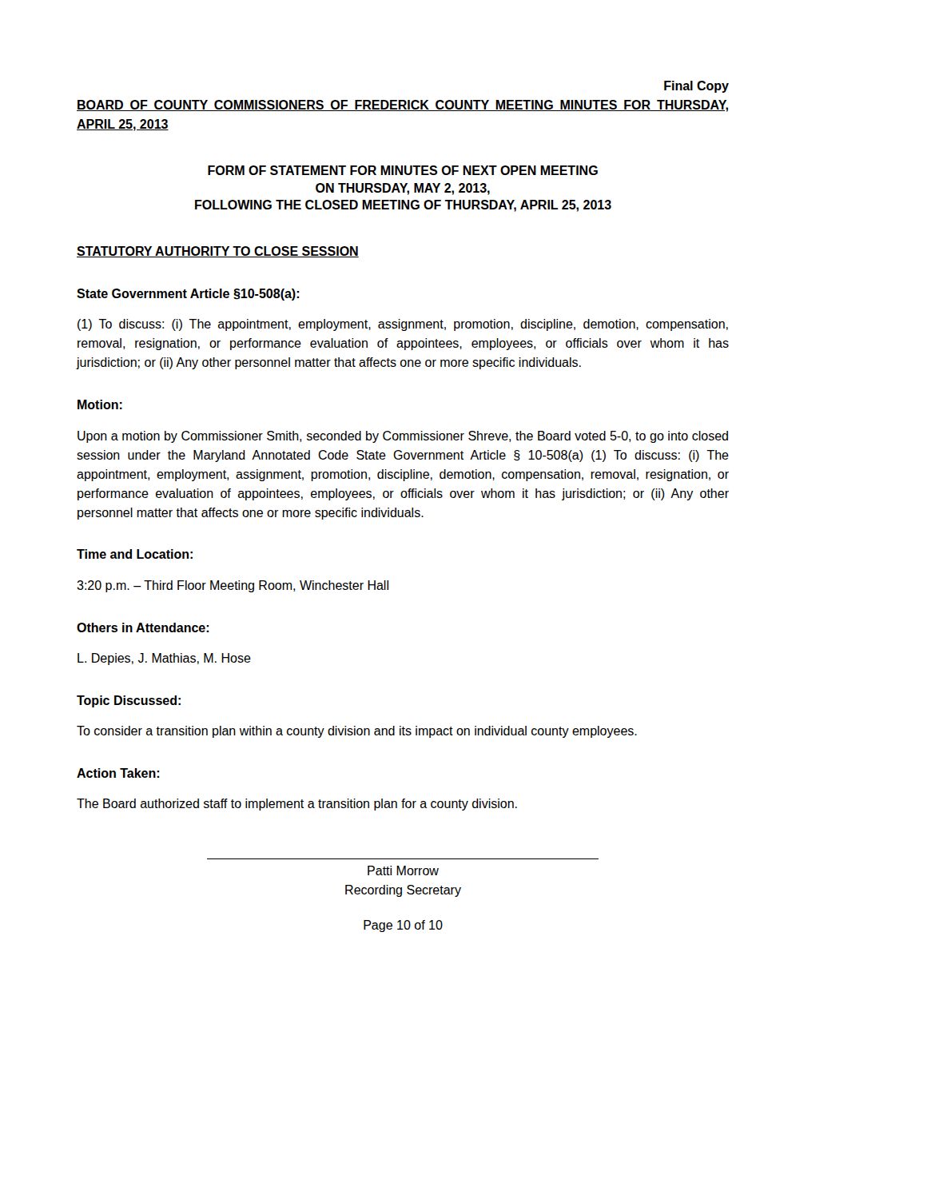Final Copy
BOARD OF COUNTY COMMISSIONERS OF FREDERICK COUNTY MEETING MINUTES FOR THURSDAY, APRIL 25, 2013
FORM OF STATEMENT FOR MINUTES OF NEXT OPEN MEETING
ON THURSDAY, MAY 2, 2013,
FOLLOWING THE CLOSED MEETING OF THURSDAY, APRIL 25, 2013
STATUTORY AUTHORITY TO CLOSE SESSION
State Government Article §10-508(a):
(1) To discuss: (i) The appointment, employment, assignment, promotion, discipline, demotion, compensation, removal, resignation, or performance evaluation of appointees, employees, or officials over whom it has jurisdiction; or (ii) Any other personnel matter that affects one or more specific individuals.
Motion:
Upon a motion by Commissioner Smith, seconded by Commissioner Shreve, the Board voted 5-0, to go into closed session under the Maryland Annotated Code State Government Article § 10-508(a) (1) To discuss: (i) The appointment, employment, assignment, promotion, discipline, demotion, compensation, removal, resignation, or performance evaluation of appointees, employees, or officials over whom it has jurisdiction; or (ii) Any other personnel matter that affects one or more specific individuals.
Time and Location:
3:20 p.m. – Third Floor Meeting Room, Winchester Hall
Others in Attendance:
L. Depies, J. Mathias, M. Hose
Topic Discussed:
To consider a transition plan within a county division and its impact on individual county employees.
Action Taken:
The Board authorized staff to implement a transition plan for a county division.
Patti Morrow
Recording Secretary
Page 10 of 10